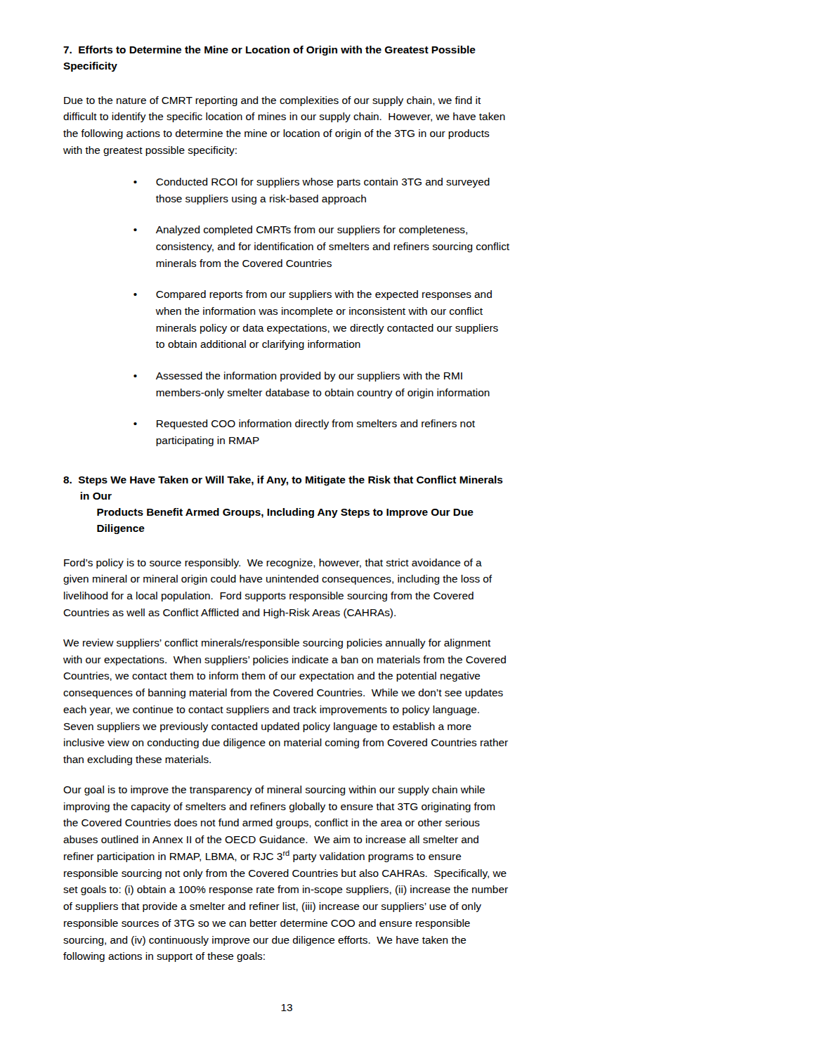7. Efforts to Determine the Mine or Location of Origin with the Greatest Possible Specificity
Due to the nature of CMRT reporting and the complexities of our supply chain, we find it difficult to identify the specific location of mines in our supply chain. However, we have taken the following actions to determine the mine or location of origin of the 3TG in our products with the greatest possible specificity:
Conducted RCOI for suppliers whose parts contain 3TG and surveyed those suppliers using a risk-based approach
Analyzed completed CMRTs from our suppliers for completeness, consistency, and for identification of smelters and refiners sourcing conflict minerals from the Covered Countries
Compared reports from our suppliers with the expected responses and when the information was incomplete or inconsistent with our conflict minerals policy or data expectations, we directly contacted our suppliers to obtain additional or clarifying information
Assessed the information provided by our suppliers with the RMI members-only smelter database to obtain country of origin information
Requested COO information directly from smelters and refiners not participating in RMAP
8. Steps We Have Taken or Will Take, if Any, to Mitigate the Risk that Conflict Minerals in OurProducts Benefit Armed Groups, Including Any Steps to Improve Our Due Diligence
Ford’s policy is to source responsibly. We recognize, however, that strict avoidance of a given mineral or mineral origin could have unintended consequences, including the loss of livelihood for a local population. Ford supports responsible sourcing from the Covered Countries as well as Conflict Afflicted and High-Risk Areas (CAHRAs).
We review suppliers’ conflict minerals/responsible sourcing policies annually for alignment with our expectations. When suppliers’ policies indicate a ban on materials from the Covered Countries, we contact them to inform them of our expectation and the potential negative consequences of banning material from the Covered Countries. While we don’t see updates each year, we continue to contact suppliers and track improvements to policy language. Seven suppliers we previously contacted updated policy language to establish a more inclusive view on conducting due diligence on material coming from Covered Countries rather than excluding these materials.
Our goal is to improve the transparency of mineral sourcing within our supply chain while improving the capacity of smelters and refiners globally to ensure that 3TG originating from the Covered Countries does not fund armed groups, conflict in the area or other serious abuses outlined in Annex II of the OECD Guidance. We aim to increase all smelter and refiner participation in RMAP, LBMA, or RJC 3rd party validation programs to ensure responsible sourcing not only from the Covered Countries but also CAHRAs. Specifically, we set goals to: (i) obtain a 100% response rate from in-scope suppliers, (ii) increase the number of suppliers that provide a smelter and refiner list, (iii) increase our suppliers’ use of only responsible sources of 3TG so we can better determine COO and ensure responsible sourcing, and (iv) continuously improve our due diligence efforts. We have taken the following actions in support of these goals:
13